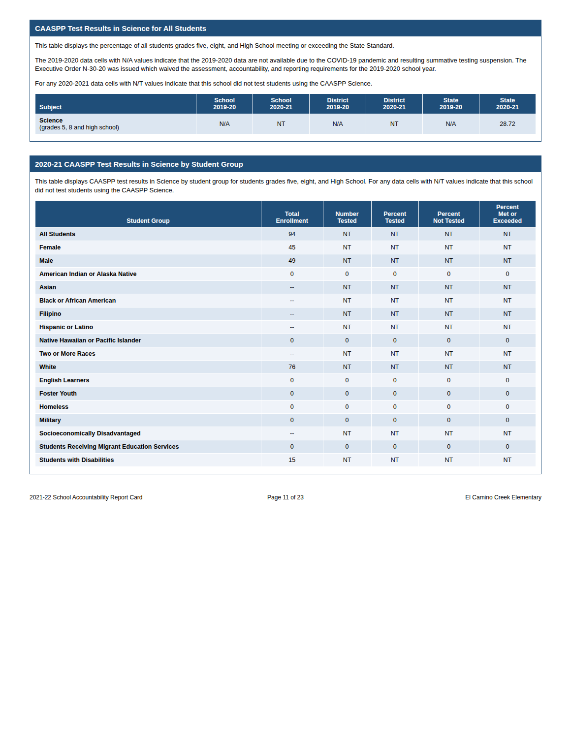CAASPP Test Results in Science for All Students
This table displays the percentage of all students grades five, eight, and High School meeting or exceeding the State Standard.
The 2019-2020 data cells with N/A values indicate that the 2019-2020 data are not available due to the COVID-19 pandemic and resulting summative testing suspension. The Executive Order N-30-20 was issued which waived the assessment, accountability, and reporting requirements for the 2019-2020 school year.
For any 2020-2021 data cells with N/T values indicate that this school did not test students using the CAASPP Science.
| Subject | School 2019-20 | School 2020-21 | District 2019-20 | District 2020-21 | State 2019-20 | State 2020-21 |
| --- | --- | --- | --- | --- | --- | --- |
| Science (grades 5, 8 and high school) | N/A | NT | N/A | NT | N/A | 28.72 |
2020-21 CAASPP Test Results in Science by Student Group
This table displays CAASPP test results in Science by student group for students grades five, eight, and High School. For any data cells with N/T values indicate that this school did not test students using the CAASPP Science.
| Student Group | Total Enrollment | Number Tested | Percent Tested | Percent Not Tested | Percent Met or Exceeded |
| --- | --- | --- | --- | --- | --- |
| All Students | 94 | NT | NT | NT | NT |
| Female | 45 | NT | NT | NT | NT |
| Male | 49 | NT | NT | NT | NT |
| American Indian or Alaska Native | 0 | 0 | 0 | 0 | 0 |
| Asian | -- | NT | NT | NT | NT |
| Black or African American | -- | NT | NT | NT | NT |
| Filipino | -- | NT | NT | NT | NT |
| Hispanic or Latino | -- | NT | NT | NT | NT |
| Native Hawaiian or Pacific Islander | 0 | 0 | 0 | 0 | 0 |
| Two or More Races | -- | NT | NT | NT | NT |
| White | 76 | NT | NT | NT | NT |
| English Learners | 0 | 0 | 0 | 0 | 0 |
| Foster Youth | 0 | 0 | 0 | 0 | 0 |
| Homeless | 0 | 0 | 0 | 0 | 0 |
| Military | 0 | 0 | 0 | 0 | 0 |
| Socioeconomically Disadvantaged | -- | NT | NT | NT | NT |
| Students Receiving Migrant Education Services | 0 | 0 | 0 | 0 | 0 |
| Students with Disabilities | 15 | NT | NT | NT | NT |
2021-22 School Accountability Report Card
Page 11 of 23
El Camino Creek Elementary